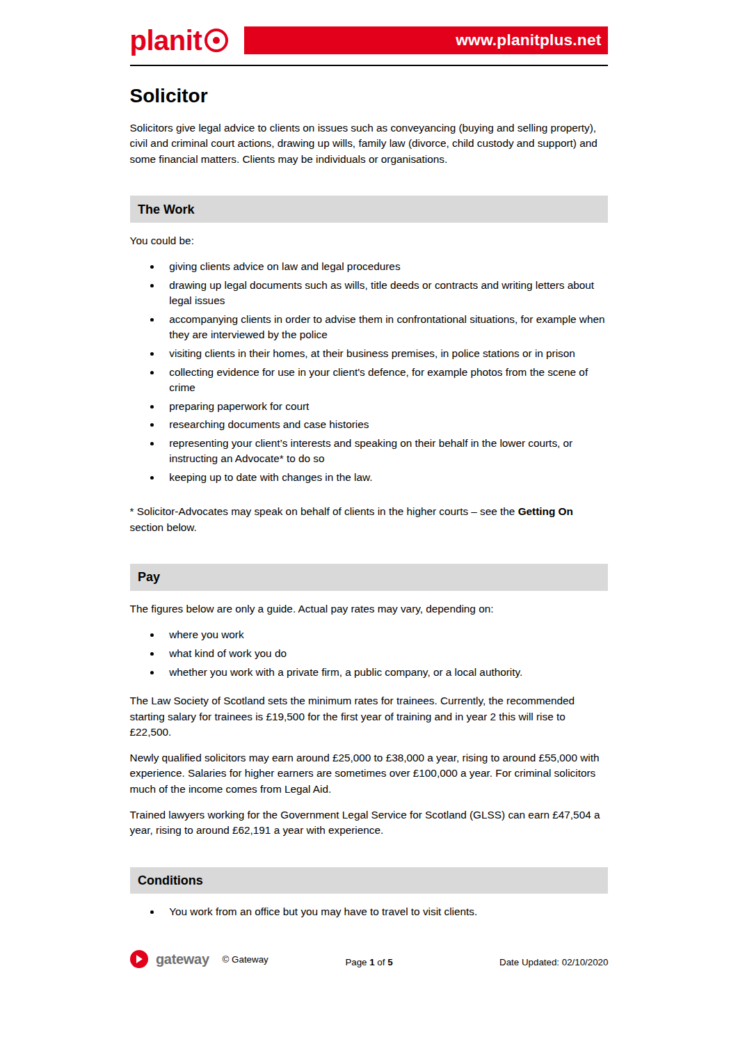planit
www.planitplus.net
Solicitor
Solicitors give legal advice to clients on issues such as conveyancing (buying and selling property), civil and criminal court actions, drawing up wills, family law (divorce, child custody and support) and some financial matters. Clients may be individuals or organisations.
The Work
You could be:
giving clients advice on law and legal procedures
drawing up legal documents such as wills, title deeds or contracts and writing letters about legal issues
accompanying clients in order to advise them in confrontational situations, for example when they are interviewed by the police
visiting clients in their homes, at their business premises, in police stations or in prison
collecting evidence for use in your client's defence, for example photos from the scene of crime
preparing paperwork for court
researching documents and case histories
representing your client’s interests and speaking on their behalf in the lower courts, or instructing an Advocate* to do so
keeping up to date with changes in the law.
* Solicitor-Advocates may speak on behalf of clients in the higher courts – see the Getting On section below.
Pay
The figures below are only a guide. Actual pay rates may vary, depending on:
where you work
what kind of work you do
whether you work with a private firm, a public company, or a local authority.
The Law Society of Scotland sets the minimum rates for trainees. Currently, the recommended starting salary for trainees is £19,500 for the first year of training and in year 2 this will rise to £22,500.
Newly qualified solicitors may earn around £25,000 to £38,000 a year, rising to around £55,000 with experience. Salaries for higher earners are sometimes over £100,000 a year. For criminal solicitors much of the income comes from Legal Aid.
Trained lawyers working for the Government Legal Service for Scotland (GLSS) can earn £47,504 a year, rising to around £62,191 a year with experience.
Conditions
You work from an office but you may have to travel to visit clients.
gateway © Gateway
Page 1 of 5
Date Updated: 02/10/2020